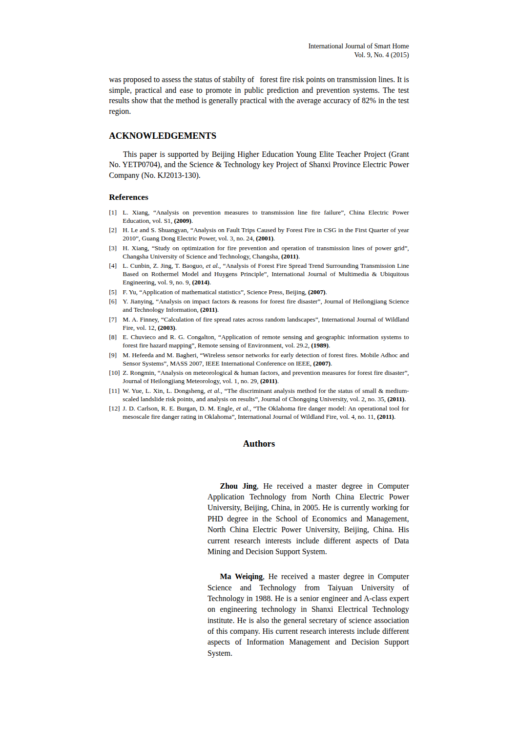International Journal of Smart Home
Vol. 9, No. 4 (2015)
was proposed to assess the status of stabilty of forest fire risk points on transmission lines. It is simple, practical and ease to promote in public prediction and prevention systems. The test results show that the method is generally practical with the average accuracy of 82% in the test region.
ACKNOWLEDGEMENTS
This paper is supported by Beijing Higher Education Young Elite Teacher Project (Grant No. YETP0704), and the Science & Technology key Project of Shanxi Province Electric Power Company (No. KJ2013-130).
References
L. Xiang, “Analysis on prevention measures to transmission line fire failure”, China Electric Power Education, vol. S1, (2009).
H. Le and S. Shuangyan, “Analysis on Fault Trips Caused by Forest Fire in CSG in the First Quarter of year 2010”, Guang Dong Electric Power, vol. 3, no. 24, (2001).
H. Xiang, “Study on optimization for fire prevention and operation of transmission lines of power grid”, Changsha University of Science and Technology, Changsha, (2011).
L. Cunbin, Z. Jing, T. Baoguo, et al., “Analysis of Forest Fire Spread Trend Surrounding Transmission Line Based on Rothermel Model and Huygens Principle”, International Journal of Multimedia & Ubiquitous Engineering, vol. 9, no. 9, (2014).
F. Yu, “Application of mathematical statistics”, Science Press, Beijing, (2007).
Y. Jianying, “Analysis on impact factors & reasons for forest fire disaster”, Journal of Heilongjiang Science and Technology Information, (2011).
M. A. Finney, “Calculation of fire spread rates across random landscapes”, International Journal of Wildland Fire, vol. 12, (2003).
E. Chuvieco and R. G. Congalton, “Application of remote sensing and geographic information systems to forest fire hazard mapping”, Remote sensing of Environment, vol. 29.2, (1989).
M. Hefeeda and M. Bagheri, “Wireless sensor networks for early detection of forest fires. Mobile Adhoc and Sensor Systems”, MASS 2007, IEEE International Conference on IEEE, (2007).
Z. Rongmin, “Analysis on meteorological & human factors, and prevention measures for forest fire disaster”, Journal of Heilongjiang Meteorology, vol. 1, no. 29, (2011).
W. Yue, L. Xin, L. Dongsheng, et al., “The discriminant analysis method for the status of small & medium-scaled landslide risk points, and analysis on results”, Journal of Chongqing University, vol. 2, no. 35, (2011).
J. D. Carlson, R. E. Burgan, D. M. Engle, et al., “The Oklahoma fire danger model: An operational tool for mesoscale fire danger rating in Oklahoma”, International Journal of Wildland Fire, vol. 4, no. 11, (2011).
Authors
Zhou Jing, He received a master degree in Computer Application Technology from North China Electric Power University, Beijing, China, in 2005. He is currently working for PHD degree in the School of Economics and Management, North China Electric Power University, Beijing, China. His current research interests include different aspects of Data Mining and Decision Support System.
Ma Weiqing, He received a master degree in Computer Science and Technology from Taiyuan University of Technology in 1988. He is a senior engineer and A-class expert on engineering technology in Shanxi Electrical Technology institute. He is also the general secretary of science association of this company. His current research interests include different aspects of Information Management and Decision Support System.